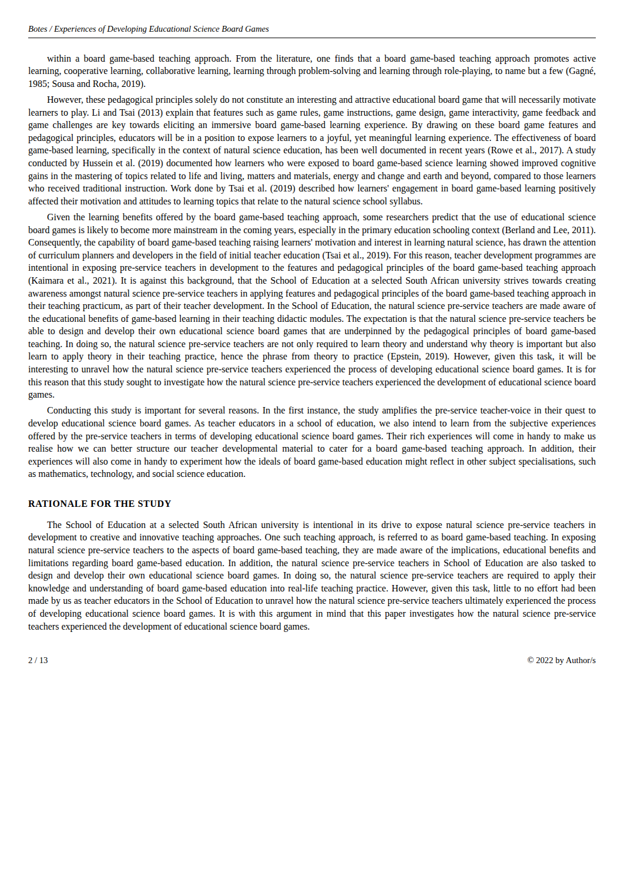Botes / Experiences of Developing Educational Science Board Games
within a board game-based teaching approach. From the literature, one finds that a board game-based teaching approach promotes active learning, cooperative learning, collaborative learning, learning through problem-solving and learning through role-playing, to name but a few (Gagné, 1985; Sousa and Rocha, 2019).
However, these pedagogical principles solely do not constitute an interesting and attractive educational board game that will necessarily motivate learners to play. Li and Tsai (2013) explain that features such as game rules, game instructions, game design, game interactivity, game feedback and game challenges are key towards eliciting an immersive board game-based learning experience. By drawing on these board game features and pedagogical principles, educators will be in a position to expose learners to a joyful, yet meaningful learning experience. The effectiveness of board game-based learning, specifically in the context of natural science education, has been well documented in recent years (Rowe et al., 2017). A study conducted by Hussein et al. (2019) documented how learners who were exposed to board game-based science learning showed improved cognitive gains in the mastering of topics related to life and living, matters and materials, energy and change and earth and beyond, compared to those learners who received traditional instruction. Work done by Tsai et al. (2019) described how learners' engagement in board game-based learning positively affected their motivation and attitudes to learning topics that relate to the natural science school syllabus.
Given the learning benefits offered by the board game-based teaching approach, some researchers predict that the use of educational science board games is likely to become more mainstream in the coming years, especially in the primary education schooling context (Berland and Lee, 2011). Consequently, the capability of board game-based teaching raising learners' motivation and interest in learning natural science, has drawn the attention of curriculum planners and developers in the field of initial teacher education (Tsai et al., 2019). For this reason, teacher development programmes are intentional in exposing pre-service teachers in development to the features and pedagogical principles of the board game-based teaching approach (Kaimara et al., 2021). It is against this background, that the School of Education at a selected South African university strives towards creating awareness amongst natural science pre-service teachers in applying features and pedagogical principles of the board game-based teaching approach in their teaching practicum, as part of their teacher development. In the School of Education, the natural science pre-service teachers are made aware of the educational benefits of game-based learning in their teaching didactic modules. The expectation is that the natural science pre-service teachers be able to design and develop their own educational science board games that are underpinned by the pedagogical principles of board game-based teaching. In doing so, the natural science pre-service teachers are not only required to learn theory and understand why theory is important but also learn to apply theory in their teaching practice, hence the phrase from theory to practice (Epstein, 2019). However, given this task, it will be interesting to unravel how the natural science pre-service teachers experienced the process of developing educational science board games. It is for this reason that this study sought to investigate how the natural science pre-service teachers experienced the development of educational science board games.
Conducting this study is important for several reasons. In the first instance, the study amplifies the pre-service teacher-voice in their quest to develop educational science board games. As teacher educators in a school of education, we also intend to learn from the subjective experiences offered by the pre-service teachers in terms of developing educational science board games. Their rich experiences will come in handy to make us realise how we can better structure our teacher developmental material to cater for a board game-based teaching approach. In addition, their experiences will also come in handy to experiment how the ideals of board game-based education might reflect in other subject specialisations, such as mathematics, technology, and social science education.
RATIONALE FOR THE STUDY
The School of Education at a selected South African university is intentional in its drive to expose natural science pre-service teachers in development to creative and innovative teaching approaches. One such teaching approach, is referred to as board game-based teaching. In exposing natural science pre-service teachers to the aspects of board game-based teaching, they are made aware of the implications, educational benefits and limitations regarding board game-based education. In addition, the natural science pre-service teachers in School of Education are also tasked to design and develop their own educational science board games. In doing so, the natural science pre-service teachers are required to apply their knowledge and understanding of board game-based education into real-life teaching practice. However, given this task, little to no effort had been made by us as teacher educators in the School of Education to unravel how the natural science pre-service teachers ultimately experienced the process of developing educational science board games. It is with this argument in mind that this paper investigates how the natural science pre-service teachers experienced the development of educational science board games.
2 / 13 © 2022 by Author/s